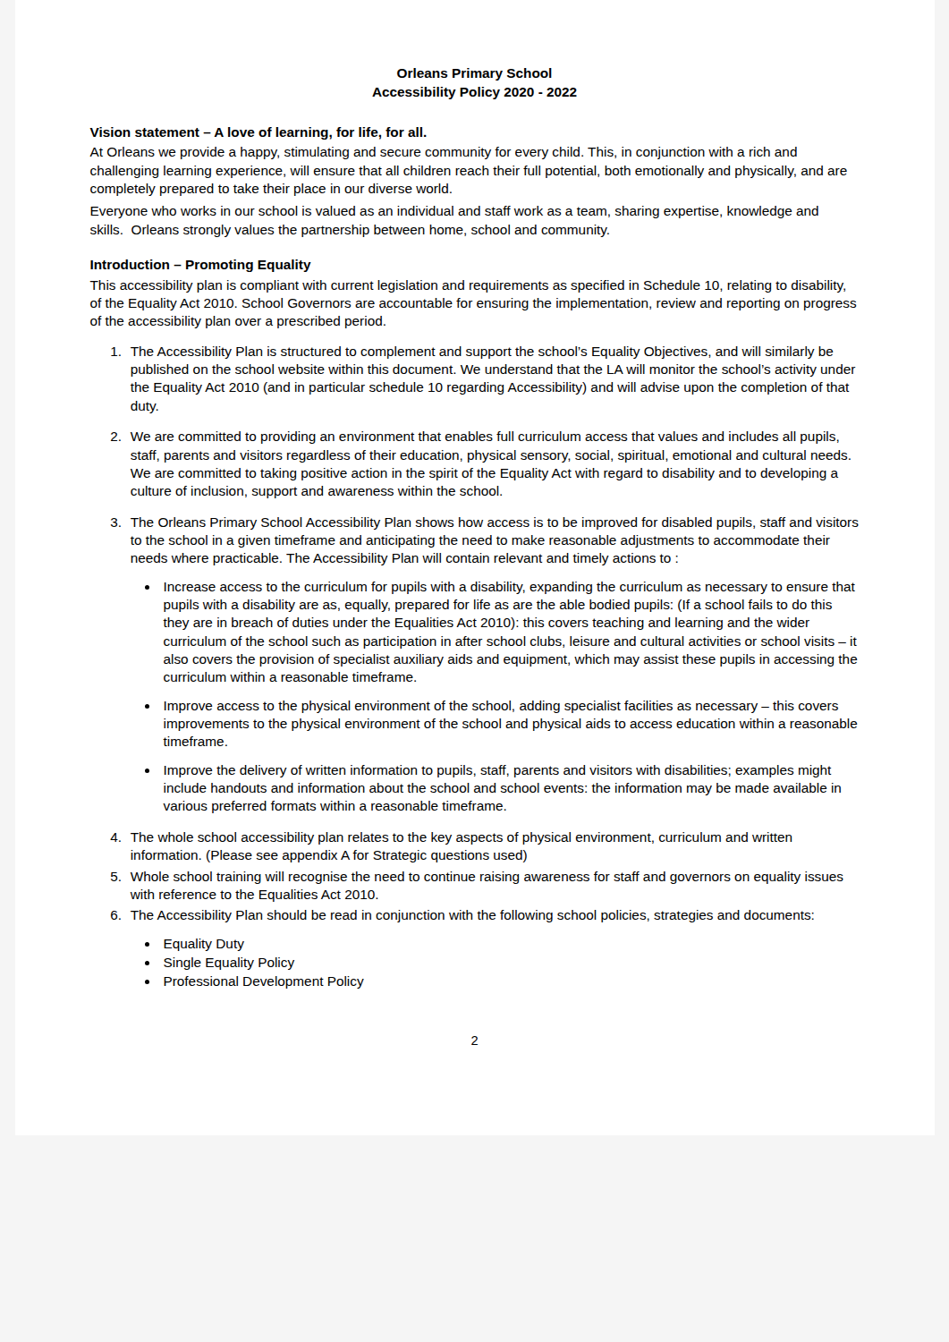Orleans Primary School
Accessibility Policy 2020 - 2022
Vision statement – A love of learning, for life, for all.
At Orleans we provide a happy, stimulating and secure community for every child. This, in conjunction with a rich and challenging learning experience, will ensure that all children reach their full potential, both emotionally and physically, and are completely prepared to take their place in our diverse world.
Everyone who works in our school is valued as an individual and staff work as a team, sharing expertise, knowledge and skills. Orleans strongly values the partnership between home, school and community.
Introduction – Promoting Equality
This accessibility plan is compliant with current legislation and requirements as specified in Schedule 10, relating to disability, of the Equality Act 2010. School Governors are accountable for ensuring the implementation, review and reporting on progress of the accessibility plan over a prescribed period.
The Accessibility Plan is structured to complement and support the school’s Equality Objectives, and will similarly be published on the school website within this document. We understand that the LA will monitor the school’s activity under the Equality Act 2010 (and in particular schedule 10 regarding Accessibility) and will advise upon the completion of that duty.
We are committed to providing an environment that enables full curriculum access that values and includes all pupils, staff, parents and visitors regardless of their education, physical sensory, social, spiritual, emotional and cultural needs. We are committed to taking positive action in the spirit of the Equality Act with regard to disability and to developing a culture of inclusion, support and awareness within the school.
The Orleans Primary School Accessibility Plan shows how access is to be improved for disabled pupils, staff and visitors to the school in a given timeframe and anticipating the need to make reasonable adjustments to accommodate their needs where practicable. The Accessibility Plan will contain relevant and timely actions to :
Increase access to the curriculum for pupils with a disability, expanding the curriculum as necessary to ensure that pupils with a disability are as, equally, prepared for life as are the able bodied pupils: (If a school fails to do this they are in breach of duties under the Equalities Act 2010): this covers teaching and learning and the wider curriculum of the school such as participation in after school clubs, leisure and cultural activities or school visits – it also covers the provision of specialist auxiliary aids and equipment, which may assist these pupils in accessing the curriculum within a reasonable timeframe.
Improve access to the physical environment of the school, adding specialist facilities as necessary – this covers improvements to the physical environment of the school and physical aids to access education within a reasonable timeframe.
Improve the delivery of written information to pupils, staff, parents and visitors with disabilities; examples might include handouts and information about the school and school events: the information may be made available in various preferred formats within a reasonable timeframe.
The whole school accessibility plan relates to the key aspects of physical environment, curriculum and written information. (Please see appendix A for Strategic questions used)
Whole school training will recognise the need to continue raising awareness for staff and governors on equality issues with reference to the Equalities Act 2010.
The Accessibility Plan should be read in conjunction with the following school policies, strategies and documents:
Equality Duty
Single Equality Policy
Professional Development Policy
2